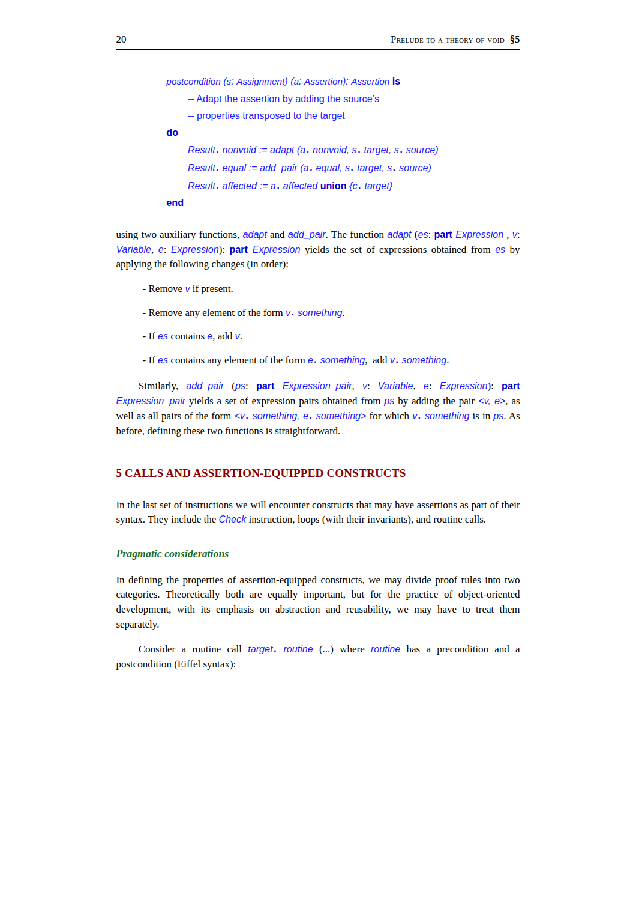20 Prelude to a theory of void §5
postcondition (s: Assignment) (a: Assertion): Assertion is -- Adapt the assertion by adding the source’s -- properties transposed to the target do Result. nonvoid := adapt (a. nonvoid, s. target, s. source) Result. equal := add_pair (a. equal, s. target, s. source) Result. affected := a. affected union {c. target} end
using two auxiliary functions, adapt and add_pair. The function adapt (es: part Expression , v: Variable, e: Expression): part Expression yields the set of expressions obtained from es by applying the following changes (in order):
Remove v if present.
Remove any element of the form v. something.
If es contains e, add v.
If es contains any element of the form e. something, add v. something.
Similarly, add_pair (ps: part Expression_pair, v: Variable, e: Expression): part Expression_pair yields a set of expression pairs obtained from ps by adding the pair <v, e>, as well as all pairs of the form <v. something, e. something> for which v. something is in ps. As before, defining these two functions is straightforward.
5 CALLS AND ASSERTION-EQUIPPED CONSTRUCTS
In the last set of instructions we will encounter constructs that may have assertions as part of their syntax. They include the Check instruction, loops (with their invariants), and routine calls.
Pragmatic considerations
In defining the properties of assertion-equipped constructs, we may divide proof rules into two categories. Theoretically both are equally important, but for the practice of object-oriented development, with its emphasis on abstraction and reusability, we may have to treat them separately.
Consider a routine call target. routine (...) where routine has a precondition and a postcondition (Eiffel syntax):